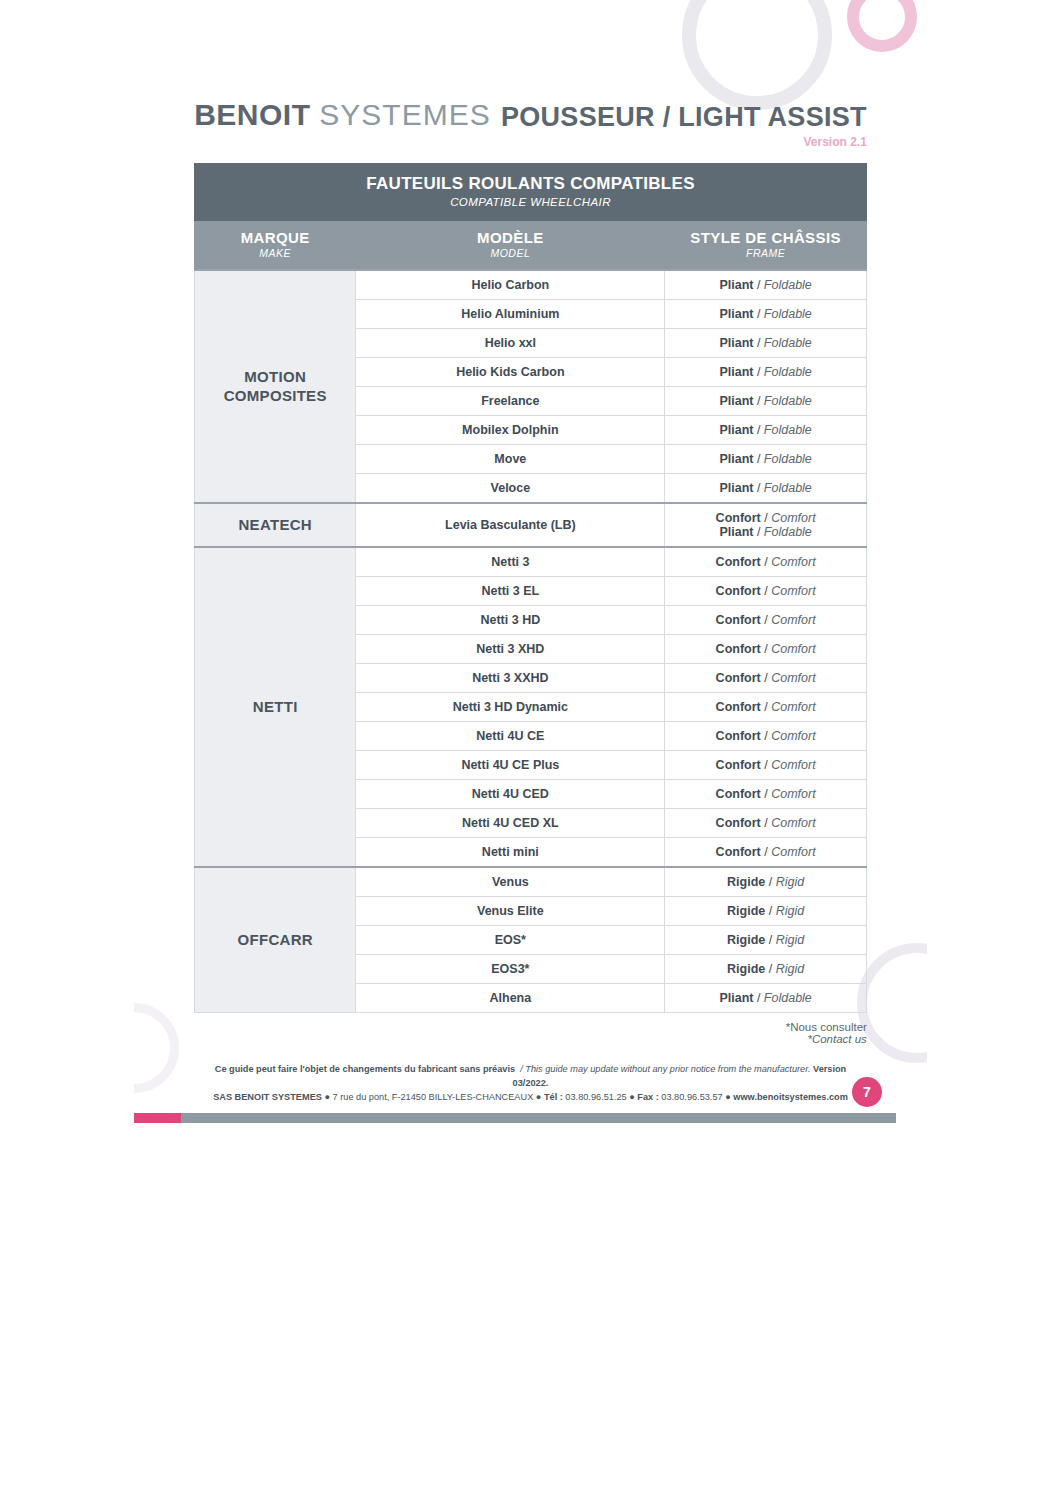BENOIT SYSTEMES
POUSSEUR / LIGHT ASSIST
Version 2.1
| FAUTEUILS ROULANTS COMPATIBLES COMPATIBLE WHEELCHAIR |
| --- |
| MARQUE MAKE | MODÈLE MODEL | STYLE DE CHÂSSIS FRAME |
| MOTION COMPOSITES | Helio Carbon | Pliant / Foldable |
| Helio Aluminium | Pliant / Foldable |
| Helio xxl | Pliant / Foldable |
| Helio Kids Carbon | Pliant / Foldable |
| Freelance | Pliant / Foldable |
| Mobilex Dolphin | Pliant / Foldable |
| Move | Pliant / Foldable |
| Veloce | Pliant / Foldable |
| NEATECH | Levia Basculante (LB) | Confort / Comfort Pliant / Foldable |
| NETTI | Netti 3 | Confort / Comfort |
| Netti 3 EL | Confort / Comfort |
| Netti 3 HD | Confort / Comfort |
| Netti 3 XHD | Confort / Comfort |
| Netti 3 XXHD | Confort / Comfort |
| Netti 3 HD Dynamic | Confort / Comfort |
| Netti 4U CE | Confort / Comfort |
| Netti 4U CE Plus | Confort / Comfort |
| Netti 4U CED | Confort / Comfort |
| Netti 4U CED XL | Confort / Comfort |
| Netti mini | Confort / Comfort |
| OFFCARR | Venus | Rigide / Rigid |
| Venus Elite | Rigide / Rigid |
| EOS* | Rigide / Rigid |
| EOS3* | Rigide / Rigid |
| Alhena | Pliant / Foldable |
*Nous consulter
*Contact us
Ce guide peut faire l'objet de changements du fabricant sans préavis / This guide may update without any prior notice from the manufacturer. Version 03/2022.
SAS BENOIT SYSTEMES ● 7 rue du pont, F-21450 BILLY-LES-CHANCEAUX ● Tél : 03.80.96.51.25 ● Fax : 03.80.96.53.57 ● www.benoitsystemes.com
7